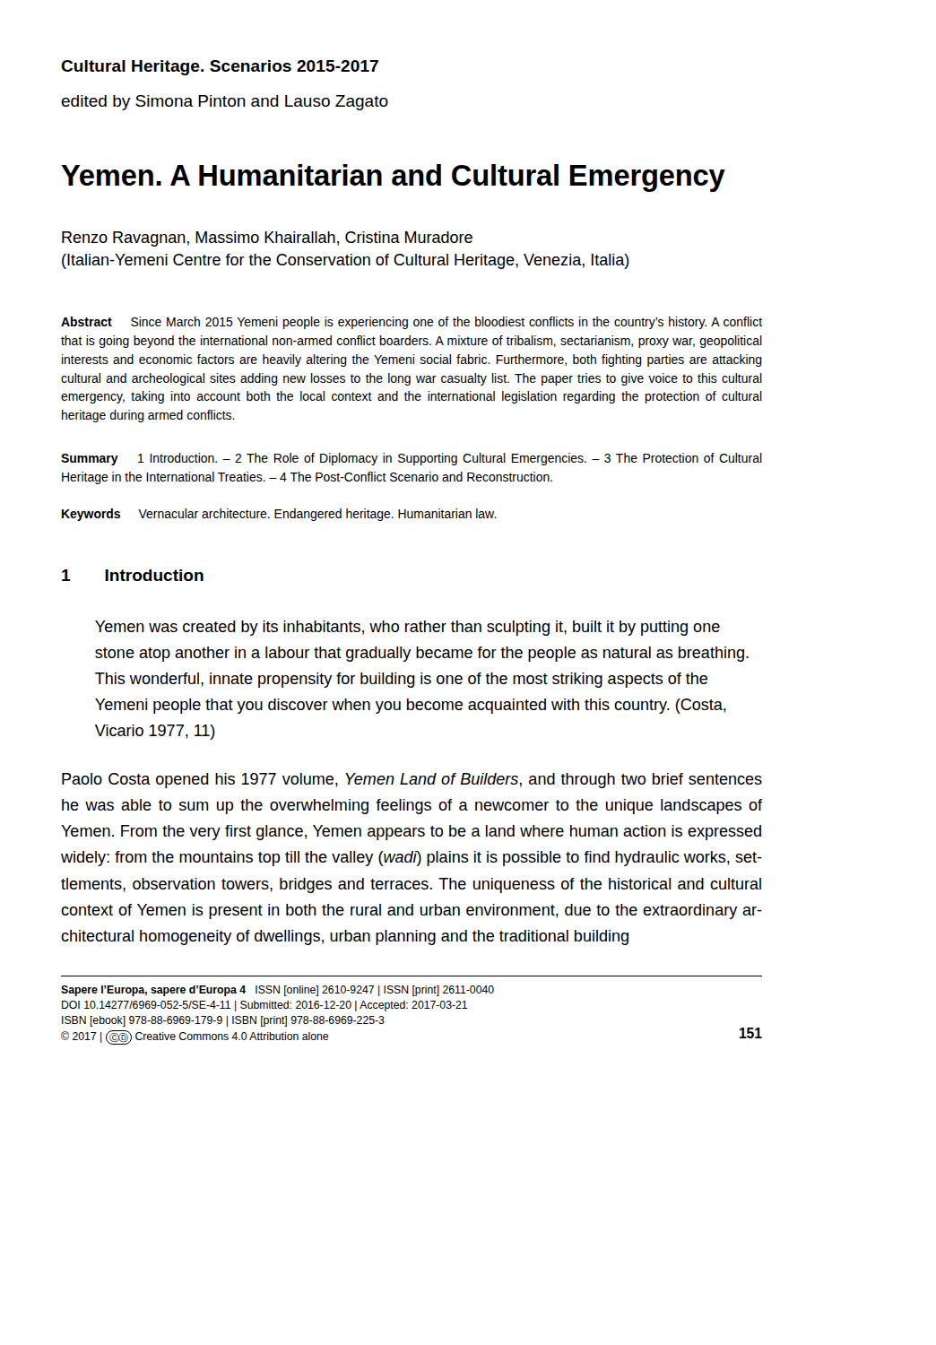Cultural Heritage. Scenarios 2015-2017
edited by Simona Pinton and Lauso Zagato
Yemen. A Humanitarian and Cultural Emergency
Renzo Ravagnan, Massimo Khairallah, Cristina Muradore (Italian-Yemeni Centre for the Conservation of Cultural Heritage, Venezia, Italia)
Abstract Since March 2015 Yemeni people is experiencing one of the bloodiest conflicts in the country’s history. A conflict that is going beyond the international non-armed conflict boarders. A mixture of tribalism, sectarianism, proxy war, geopolitical interests and economic factors are heavily altering the Yemeni social fabric. Furthermore, both fighting parties are attacking cultural and archeological sites adding new losses to the long war casualty list. The paper tries to give voice to this cultural emergency, taking into account both the local context and the international legislation regarding the protection of cultural heritage during armed conflicts.
Summary 1 Introduction. – 2 The Role of Diplomacy in Supporting Cultural Emergencies. – 3 The Protection of Cultural Heritage in the International Treaties. – 4 The Post-Conflict Scenario and Reconstruction.
Keywords Vernacular architecture. Endangered heritage. Humanitarian law.
1 Introduction
Yemen was created by its inhabitants, who rather than sculpting it, built it by putting one stone atop another in a labour that gradually became for the people as natural as breathing. This wonderful, innate propensity for building is one of the most striking aspects of the Yemeni people that you discover when you become acquainted with this country. (Costa, Vicario 1977, 11)
Paolo Costa opened his 1977 volume, Yemen Land of Builders, and through two brief sentences he was able to sum up the overwhelming feelings of a newcomer to the unique landscapes of Yemen. From the very first glance, Yemen appears to be a land where human action is expressed widely: from the mountains top till the valley (wadi) plains it is possible to find hydraulic works, settlements, observation towers, bridges and terraces. The uniqueness of the historical and cultural context of Yemen is present in both the rural and urban environment, due to the extraordinary architectural homogeneity of dwellings, urban planning and the traditional building
Sapere l’Europa, sapere d’Europa 4 ISSN [online] 2610-9247 | ISSN [print] 2611-0040
DOI 10.14277/6969-052-5/SE-4-11 | Submitted: 2016-12-20 | Accepted: 2017-03-21
ISBN [ebook] 978-88-6969-179-9 | ISBN [print] 978-88-6969-225-3
© 2017 | ⒸⒹ Creative Commons 4.0 Attribution alone
151